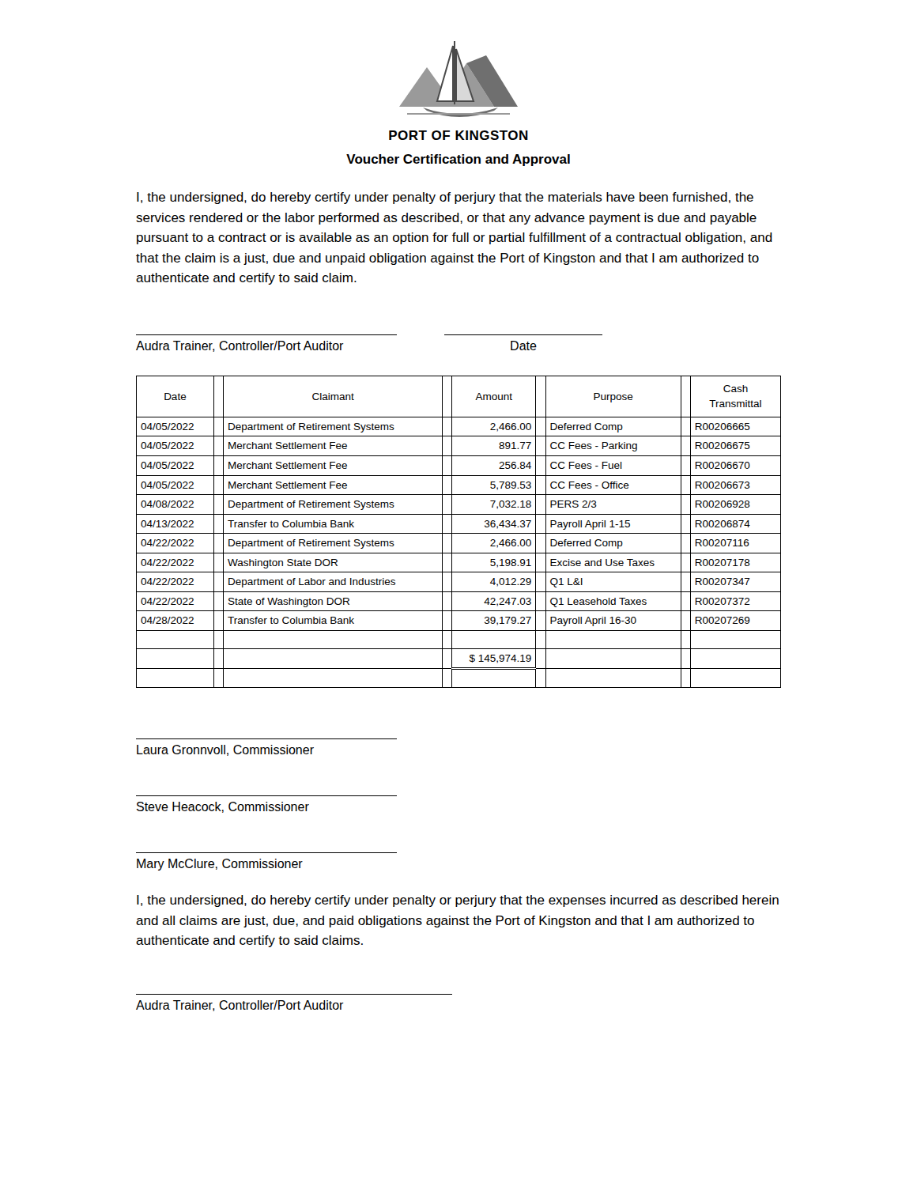PORT OF KINGSTON
Voucher Certification and Approval
I, the undersigned, do hereby certify under penalty of perjury that the materials have been furnished, the services rendered or the labor performed as described, or that any advance payment is due and payable pursuant to a contract or is available as an option for full or partial fulfillment of a contractual obligation, and that the claim is a just, due and unpaid obligation against the Port of Kingston and that I am authorized to authenticate and certify to said claim.
Audra Trainer, Controller/Port Auditor
Date
| Date | | Claimant | | Amount | | Purpose | | Cash Transmittal |
| --- | --- | --- | --- | --- | --- | --- | --- | --- |
| 04/05/2022 | | Department of Retirement Systems | | 2,466.00 | | Deferred Comp | | R00206665 |
| 04/05/2022 | | Merchant Settlement Fee | | 891.77 | | CC Fees - Parking | | R00206675 |
| 04/05/2022 | | Merchant Settlement Fee | | 256.84 | | CC Fees - Fuel | | R00206670 |
| 04/05/2022 | | Merchant Settlement Fee | | 5,789.53 | | CC Fees - Office | | R00206673 |
| 04/08/2022 | | Department of Retirement Systems | | 7,032.18 | | PERS 2/3 | | R00206928 |
| 04/13/2022 | | Transfer to Columbia Bank | | 36,434.37 | | Payroll April 1-15 | | R00206874 |
| 04/22/2022 | | Department of Retirement Systems | | 2,466.00 | | Deferred Comp | | R00207116 |
| 04/22/2022 | | Washington State DOR | | 5,198.91 | | Excise and Use Taxes | | R00207178 |
| 04/22/2022 | | Department of Labor and Industries | | 4,012.29 | | Q1 L&I | | R00207347 |
| 04/22/2022 | | State of Washington DOR | | 42,247.03 | | Q1 Leasehold Taxes | | R00207372 |
| 04/28/2022 | | Transfer to Columbia Bank | | 39,179.27 | | Payroll April 16-30 | | R00207269 |
| | | | | $ 145,974.19 | | | | |
Laura Gronnvoll, Commissioner
Steve Heacock, Commissioner
Mary McClure, Commissioner
I, the undersigned, do hereby certify under penalty or perjury that the expenses incurred as described herein and all claims are just, due, and paid obligations against the Port of Kingston and that I am authorized to authenticate and certify to said claims.
Audra Trainer, Controller/Port Auditor